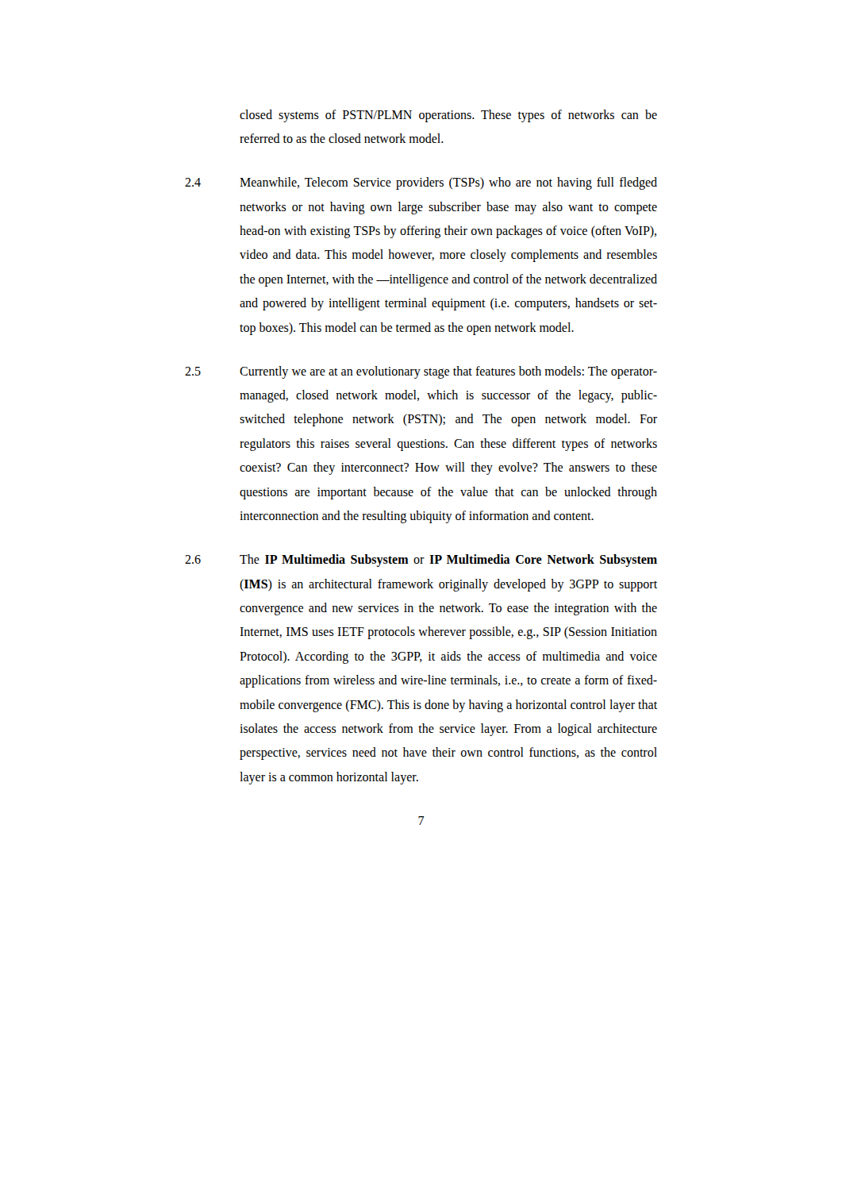closed systems of PSTN/PLMN operations. These types of networks can be referred to as the closed network model.
2.4
Meanwhile, Telecom Service providers (TSPs) who are not having full fledged networks or not having own large subscriber base may also want to compete head-on with existing TSPs by offering their own packages of voice (often VoIP), video and data. This model however, more closely complements and resembles the open Internet, with the ―intelligence and control of the network decentralized and powered by intelligent terminal equipment (i.e. computers, handsets or set-top boxes). This model can be termed as the open network model.
2.5
Currently we are at an evolutionary stage that features both models: The operator-managed, closed network model, which is successor of the legacy, public-switched telephone network (PSTN); and The open network model. For regulators this raises several questions. Can these different types of networks coexist? Can they interconnect? How will they evolve? The answers to these questions are important because of the value that can be unlocked through interconnection and the resulting ubiquity of information and content.
2.6
The IP Multimedia Subsystem or IP Multimedia Core Network Subsystem (IMS) is an architectural framework originally developed by 3GPP to support convergence and new services in the network. To ease the integration with the Internet, IMS uses IETF protocols wherever possible, e.g., SIP (Session Initiation Protocol). According to the 3GPP, it aids the access of multimedia and voice applications from wireless and wire-line terminals, i.e., to create a form of fixed-mobile convergence (FMC). This is done by having a horizontal control layer that isolates the access network from the service layer. From a logical architecture perspective, services need not have their own control functions, as the control layer is a common horizontal layer.
7